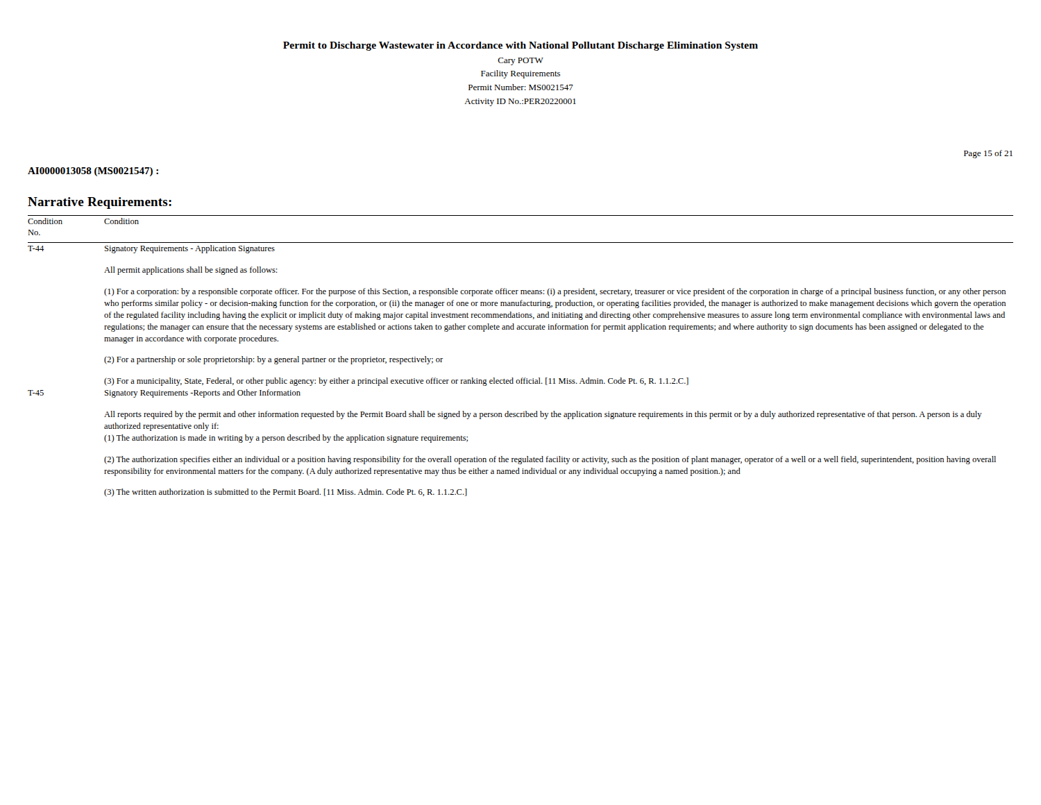Permit to Discharge Wastewater in Accordance with National Pollutant Discharge Elimination System
Cary POTW
Facility Requirements
Permit Number: MS0021547
Activity ID No.:PER20220001
Page 15 of 21
AI0000013058 (MS0021547) :
Narrative Requirements:
| Condition No. | Condition |
| --- | --- |
| T-44 | Signatory Requirements - Application Signatures All permit applications shall be signed as follows: (1) For a corporation: by a responsible corporate officer. For the purpose of this Section, a responsible corporate officer means: (i) a president, secretary, treasurer or vice president of the corporation in charge of a principal business function, or any other person who performs similar policy - or decision-making function for the corporation, or (ii) the manager of one or more manufacturing, production, or operating facilities provided, the manager is authorized to make management decisions which govern the operation of the regulated facility including having the explicit or implicit duty of making major capital investment recommendations, and initiating and directing other comprehensive measures to assure long term environmental compliance with environmental laws and regulations; the manager can ensure that the necessary systems are established or actions taken to gather complete and accurate information for permit application requirements; and where authority to sign documents has been assigned or delegated to the manager in accordance with corporate procedures. (2) For a partnership or sole proprietorship: by a general partner or the proprietor, respectively; or (3) For a municipality, State, Federal, or other public agency: by either a principal executive officer or ranking elected official. [11 Miss. Admin. Code Pt. 6, R. 1.1.2.C.] |
| T-45 | Signatory Requirements -Reports and Other Information All reports required by the permit and other information requested by the Permit Board shall be signed by a person described by the application signature requirements in this permit or by a duly authorized representative of that person. A person is a duly authorized representative only if: (1) The authorization is made in writing by a person described by the application signature requirements; (2) The authorization specifies either an individual or a position having responsibility for the overall operation of the regulated facility or activity, such as the position of plant manager, operator of a well or a well field, superintendent, position having overall responsibility for environmental matters for the company. (A duly authorized representative may thus be either a named individual or any individual occupying a named position.); and (3) The written authorization is submitted to the Permit Board. [11 Miss. Admin. Code Pt. 6, R. 1.1.2.C.] |